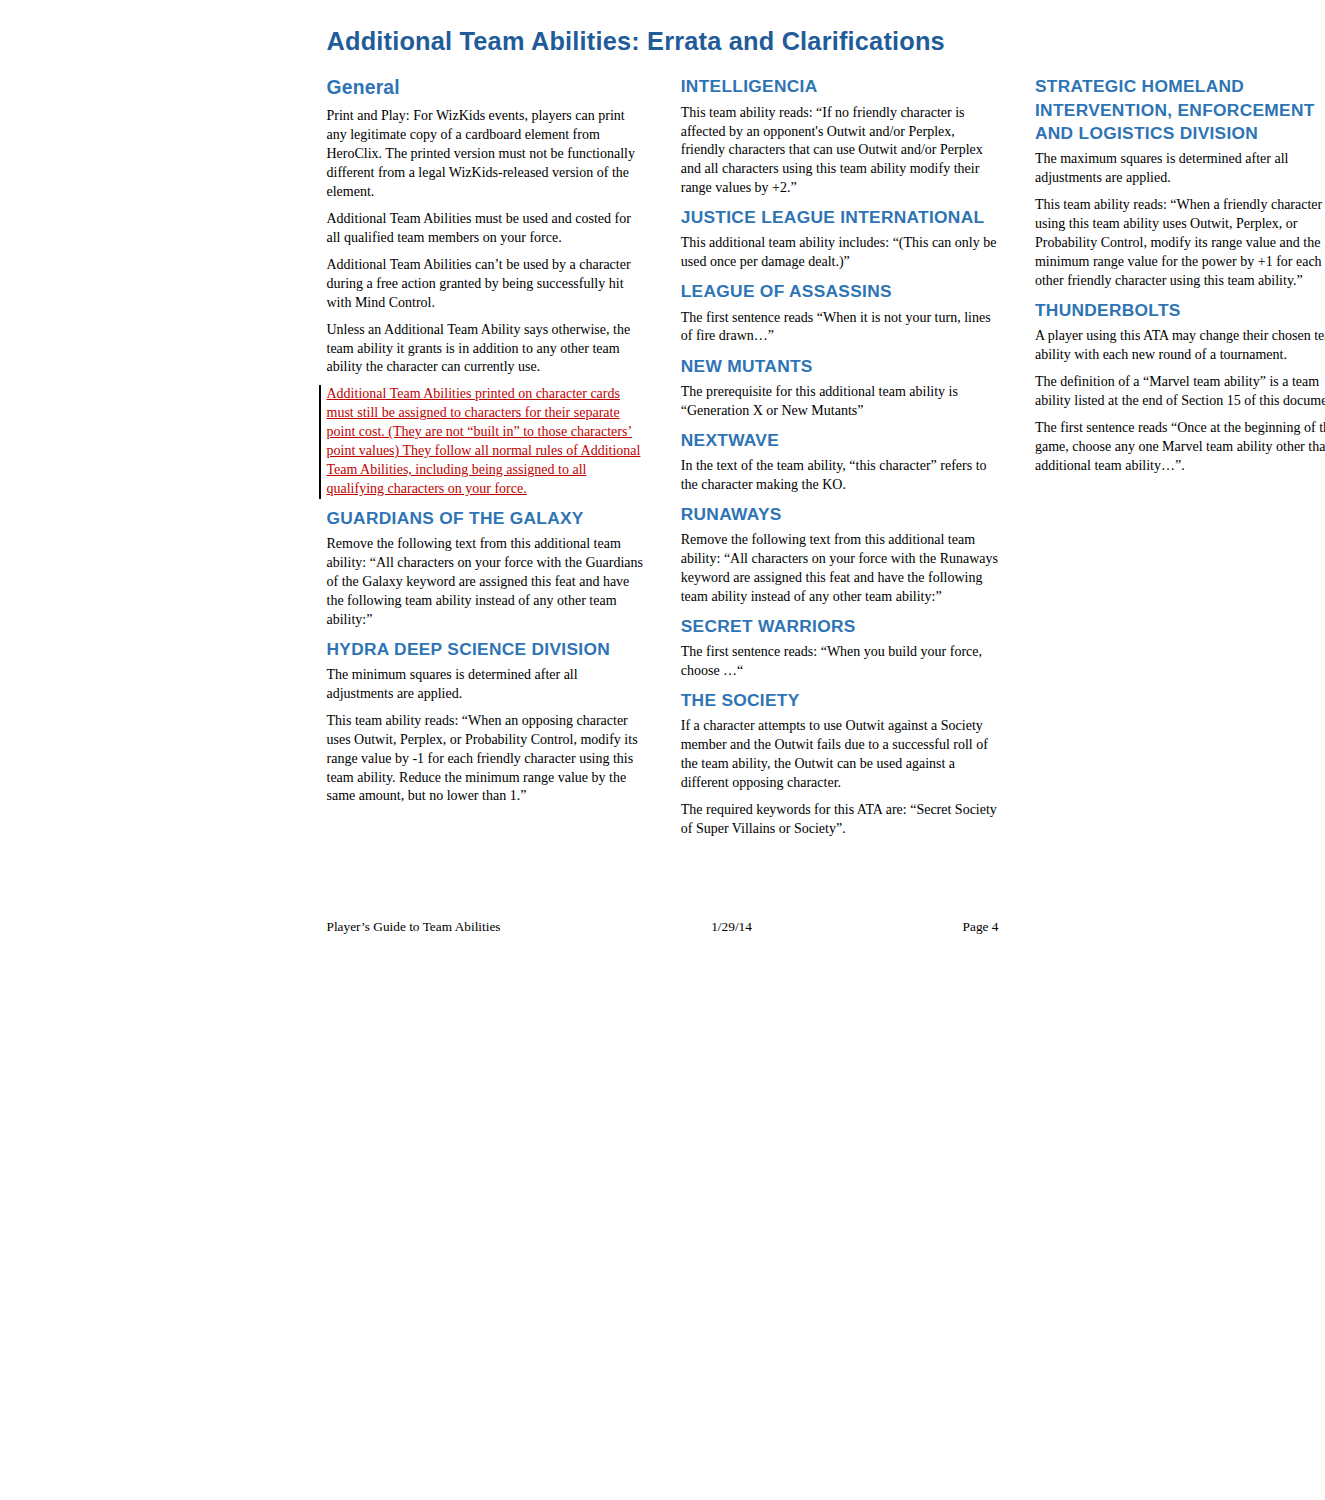Additional Team Abilities: Errata and Clarifications
General
Print and Play: For WizKids events, players can print any legitimate copy of a cardboard element from HeroClix. The printed version must not be functionally different from a legal WizKids-released version of the element.
Additional Team Abilities must be used and costed for all qualified team members on your force.
Additional Team Abilities can’t be used by a character during a free action granted by being successfully hit with Mind Control.
Unless an Additional Team Ability says otherwise, the team ability it grants is in addition to any other team ability the character can currently use.
Additional Team Abilities printed on character cards must still be assigned to characters for their separate point cost. (They are not “built in” to those characters’ point values) They follow all normal rules of Additional Team Abilities, including being assigned to all qualifying characters on your force.
Guardians of the Galaxy
Remove the following text from this additional team ability: “All characters on your force with the Guardians of the Galaxy keyword are assigned this feat and have the following team ability instead of any other team ability:”
Hydra Deep Science Division
The minimum squares is determined after all adjustments are applied.
This team ability reads: “When an opposing character uses Outwit, Perplex, or Probability Control, modify its range value by -1 for each friendly character using this team ability. Reduce the minimum range value by the same amount, but no lower than 1.”
Intelligencia
This team ability reads: “If no friendly character is affected by an opponent's Outwit and/or Perplex, friendly characters that can use Outwit and/or Perplex and all characters using this team ability modify their range values by +2.”
Justice League International
This additional team ability includes: “(This can only be used once per damage dealt.)”
League of Assassins
The first sentence reads “When it is not your turn, lines of fire drawn…”
New Mutants
The prerequisite for this additional team ability is “Generation X or New Mutants”
Nextwave
In the text of the team ability, “this character” refers to the character making the KO.
Runaways
Remove the following text from this additional team ability: “All characters on your force with the Runaways keyword are assigned this feat and have the following team ability instead of any other team ability:”
Secret Warriors
The first sentence reads: “When you build your force, choose …“
The Society
If a character attempts to use Outwit against a Society member and the Outwit fails due to a successful roll of the team ability, the Outwit can be used against a different opposing character.
The required keywords for this ATA are: “Secret Society of Super Villains or Society”.
Strategic Homeland Intervention, Enforcement and Logistics Division
The maximum squares is determined after all adjustments are applied.
This team ability reads: “When a friendly character using this team ability uses Outwit, Perplex, or Probability Control, modify its range value and the minimum range value for the power by +1 for each other friendly character using this team ability.”
Thunderbolts
A player using this ATA may change their chosen team ability with each new round of a tournament.
The definition of a “Marvel team ability” is a team ability listed at the end of Section 15 of this document.
The first sentence reads “Once at the beginning of the game, choose any one Marvel team ability other than an additional team ability…”.
Player’s Guide to Team Abilities
1/29/14
Page 4